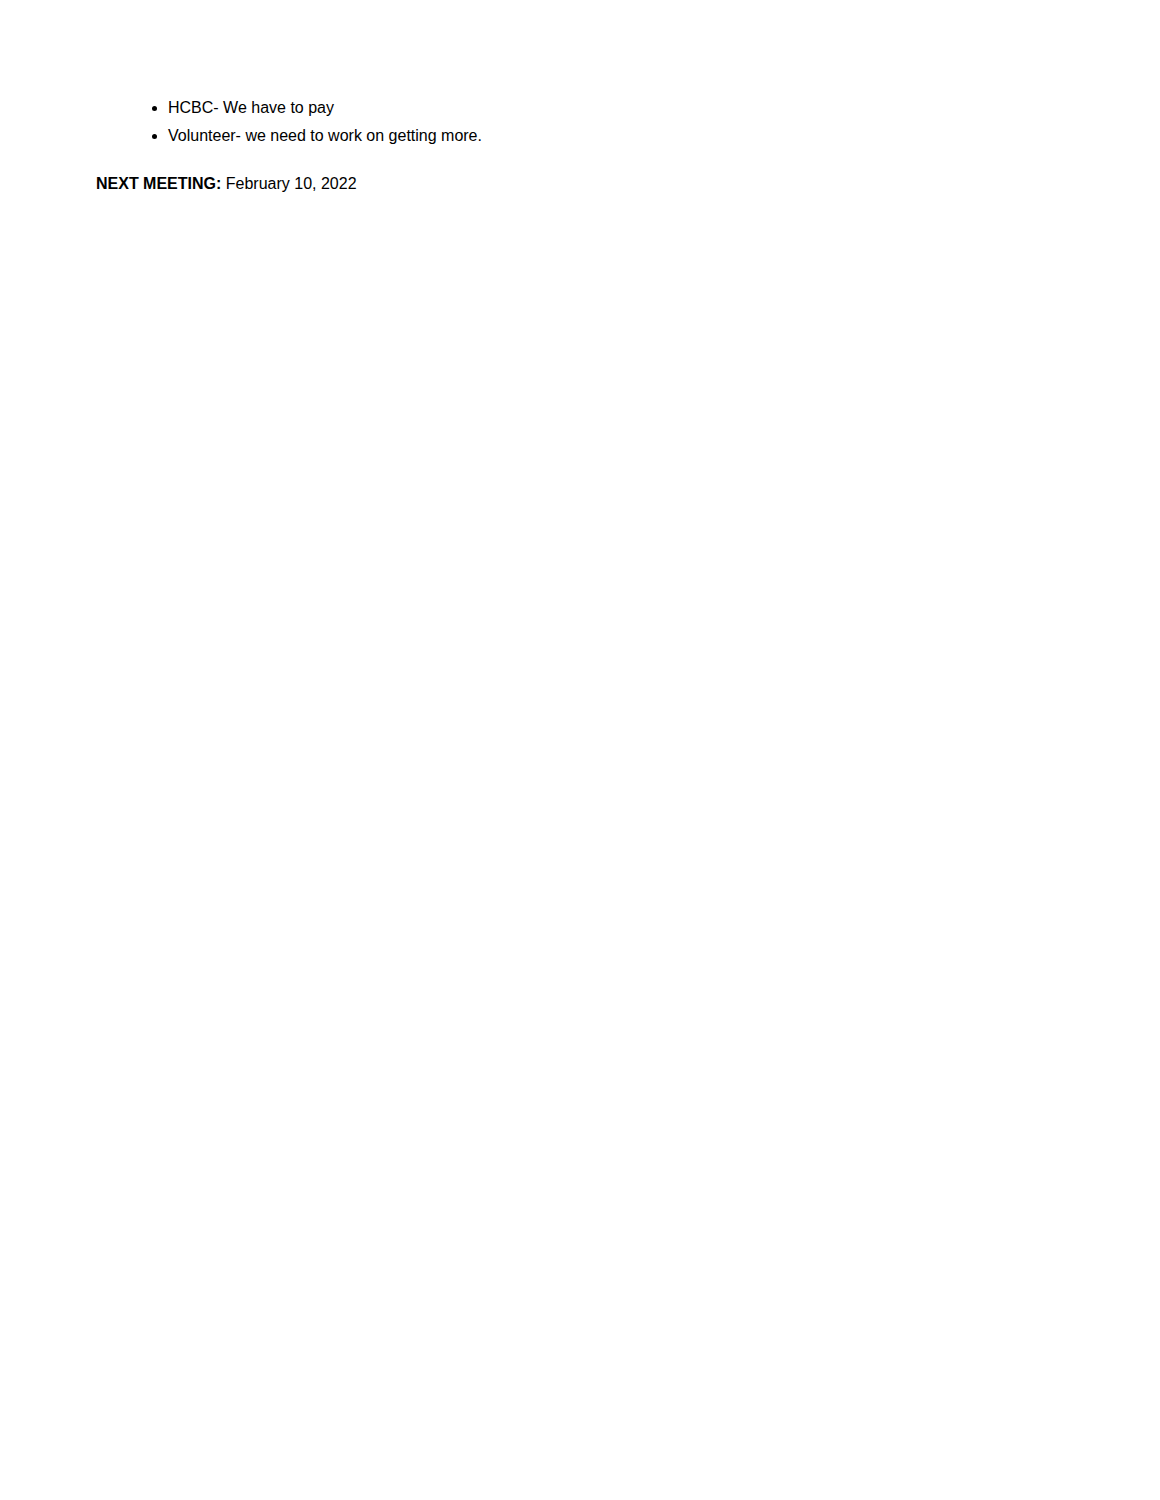HCBC- We have to pay
Volunteer- we need to work on getting more.
NEXT MEETING: February 10, 2022